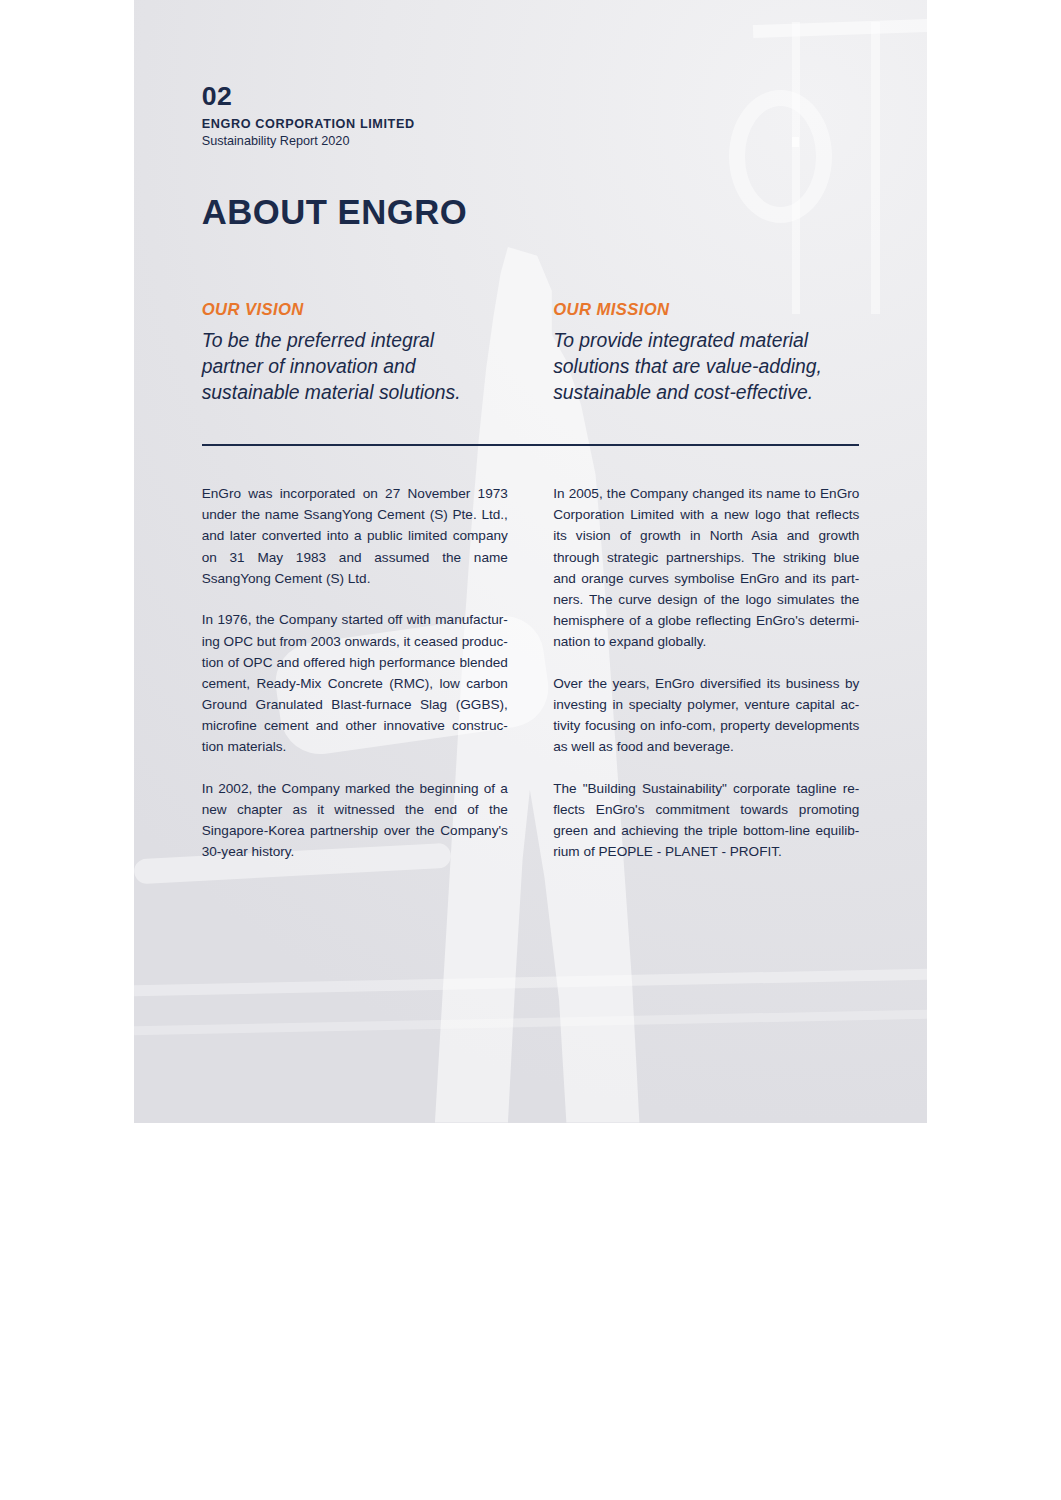02
ENGRO CORPORATION LIMITED
Sustainability Report 2020
ABOUT ENGRO
OUR VISION
To be the preferred integral partner of innovation and sustainable material solutions.
OUR MISSION
To provide integrated material solutions that are value-adding, sustainable and cost-effective.
EnGro was incorporated on 27 November 1973 under the name SsangYong Cement (S) Pte. Ltd., and later converted into a public limited company on 31 May 1983 and assumed the name SsangYong Cement (S) Ltd.
In 1976, the Company started off with manufacturing OPC but from 2003 onwards, it ceased production of OPC and offered high performance blended cement, Ready-Mix Concrete (RMC), low carbon Ground Granulated Blast-furnace Slag (GGBS), microfine cement and other innovative construction materials.
In 2002, the Company marked the beginning of a new chapter as it witnessed the end of the Singapore-Korea partnership over the Company's 30-year history.
In 2005, the Company changed its name to EnGro Corporation Limited with a new logo that reflects its vision of growth in North Asia and growth through strategic partnerships. The striking blue and orange curves symbolise EnGro and its partners. The curve design of the logo simulates the hemisphere of a globe reflecting EnGro's determination to expand globally.
Over the years, EnGro diversified its business by investing in specialty polymer, venture capital activity focusing on info-com, property developments as well as food and beverage.
The "Building Sustainability" corporate tagline reflects EnGro's commitment towards promoting green and achieving the triple bottom-line equilibrium of PEOPLE - PLANET - PROFIT.